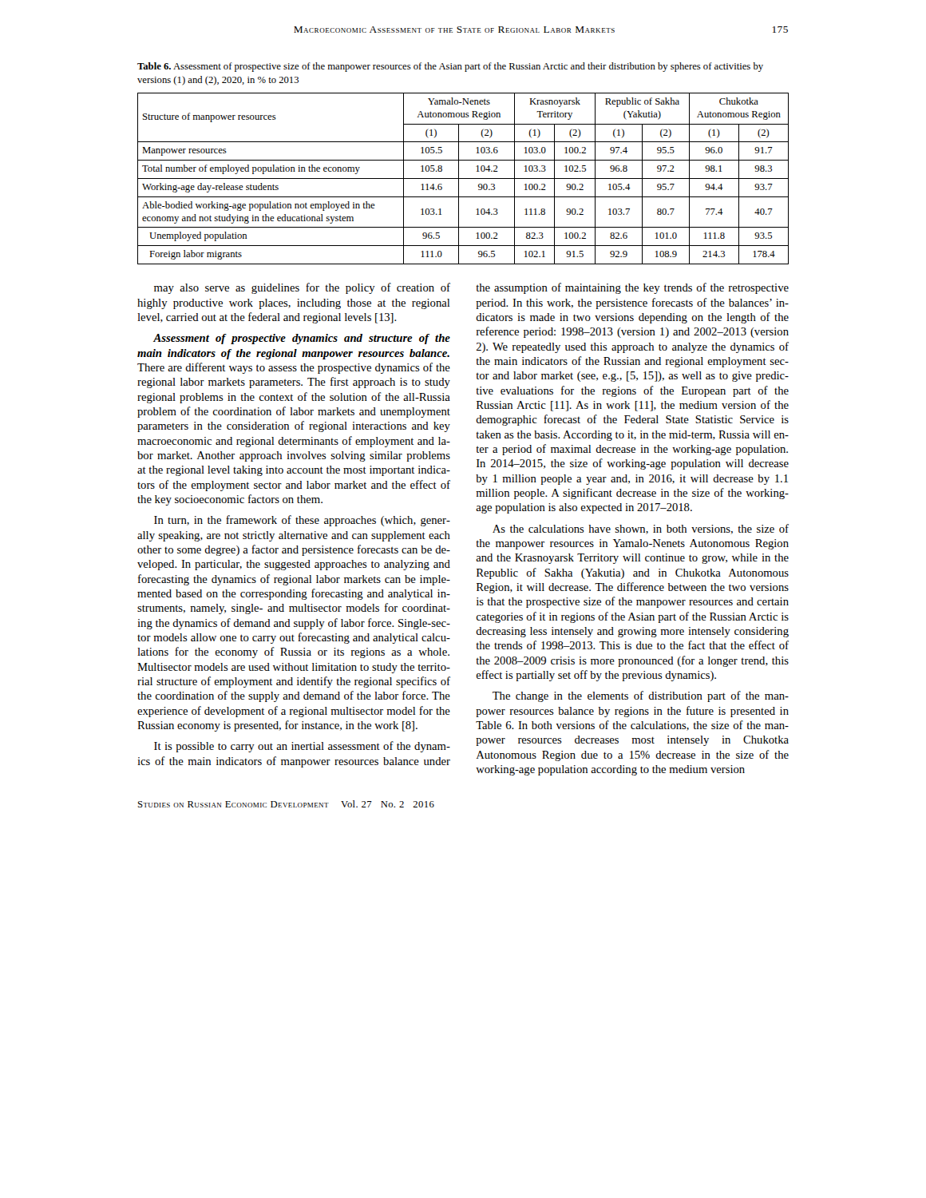Macroeconomic Assessment of the State of Regional Labor Markets
175
Table 6. Assessment of prospective size of the manpower resources of the Asian part of the Russian Arctic and their distribution by spheres of activities by versions (1) and (2), 2020, in % to 2013
| Structure of manpower resources | Yamalo-Nenets Autonomous Region | Krasnoyarsk Territory | Republic of Sakha (Yakutia) | Chukotka Autonomous Region |
| --- | --- | --- | --- | --- |
| (1) | (2) | (1) | (2) | (1) | (2) | (1) | (2) |
| Manpower resources | 105.5 | 103.6 | 103.0 | 100.2 | 97.4 | 95.5 | 96.0 | 91.7 |
| Total number of employed population in the economy | 105.8 | 104.2 | 103.3 | 102.5 | 96.8 | 97.2 | 98.1 | 98.3 |
| Working-age day-release students | 114.6 | 90.3 | 100.2 | 90.2 | 105.4 | 95.7 | 94.4 | 93.7 |
| Able-bodied working-age population not employed in the economy and not studying in the educational system | 103.1 | 104.3 | 111.8 | 90.2 | 103.7 | 80.7 | 77.4 | 40.7 |
| Unemployed population | 96.5 | 100.2 | 82.3 | 100.2 | 82.6 | 101.0 | 111.8 | 93.5 |
| Foreign labor migrants | 111.0 | 96.5 | 102.1 | 91.5 | 92.9 | 108.9 | 214.3 | 178.4 |
may also serve as guidelines for the policy of creation of highly productive work places, including those at the regional level, carried out at the federal and regional levels [13].
Assessment of prospective dynamics and structure of the main indicators of the regional manpower resources balance. There are different ways to assess the prospective dynamics of the regional labor markets parameters. The first approach is to study regional problems in the context of the solution of the all-Russia problem of the coordination of labor markets and unemployment parameters in the consideration of regional interactions and key macroeconomic and regional determinants of employment and labor market. Another approach involves solving similar problems at the regional level taking into account the most important indicators of the employment sector and labor market and the effect of the key socioeconomic factors on them.
In turn, in the framework of these approaches (which, generally speaking, are not strictly alternative and can supplement each other to some degree) a factor and persistence forecasts can be developed. In particular, the suggested approaches to analyzing and forecasting the dynamics of regional labor markets can be implemented based on the corresponding forecasting and analytical instruments, namely, single- and multisector models for coordinating the dynamics of demand and supply of labor force. Single-sector models allow one to carry out forecasting and analytical calculations for the economy of Russia or its regions as a whole. Multisector models are used without limitation to study the territorial structure of employment and identify the regional specifics of the coordination of the supply and demand of the labor force. The experience of development of a regional multisector model for the Russian economy is presented, for instance, in the work [8].
It is possible to carry out an inertial assessment of the dynamics of the main indicators of manpower resources balance under the assumption of maintaining the key trends of the retrospective period. In this work, the persistence forecasts of the balances’ indicators is made in two versions depending on the length of the reference period: 1998–2013 (version 1) and 2002–2013 (version 2). We repeatedly used this approach to analyze the dynamics of the main indicators of the Russian and regional employment sector and labor market (see, e.g., [5, 15]), as well as to give predictive evaluations for the regions of the European part of the Russian Arctic [11]. As in work [11], the medium version of the demographic forecast of the Federal State Statistic Service is taken as the basis. According to it, in the mid-term, Russia will enter a period of maximal decrease in the working-age population. In 2014–2015, the size of working-age population will decrease by 1 million people a year and, in 2016, it will decrease by 1.1 million people. A significant decrease in the size of the working-age population is also expected in 2017–2018.
As the calculations have shown, in both versions, the size of the manpower resources in Yamalo-Nenets Autonomous Region and the Krasnoyarsk Territory will continue to grow, while in the Republic of Sakha (Yakutia) and in Chukotka Autonomous Region, it will decrease. The difference between the two versions is that the prospective size of the manpower resources and certain categories of it in regions of the Asian part of the Russian Arctic is decreasing less intensely and growing more intensely considering the trends of 1998–2013. This is due to the fact that the effect of the 2008–2009 crisis is more pronounced (for a longer trend, this effect is partially set off by the previous dynamics).
The change in the elements of distribution part of the manpower resources balance by regions in the future is presented in Table 6. In both versions of the calculations, the size of the manpower resources decreases most intensely in Chukotka Autonomous Region due to a 15% decrease in the size of the working-age population according to the medium version
Studies on Russian Economic DevelopmentVol. 27 No. 2 2016